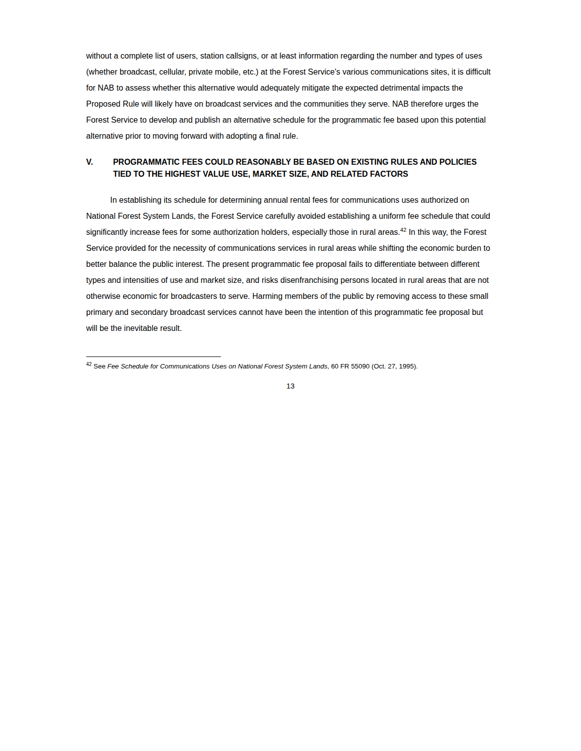without a complete list of users, station callsigns, or at least information regarding the number and types of uses (whether broadcast, cellular, private mobile, etc.) at the Forest Service's various communications sites, it is difficult for NAB to assess whether this alternative would adequately mitigate the expected detrimental impacts the Proposed Rule will likely have on broadcast services and the communities they serve. NAB therefore urges the Forest Service to develop and publish an alternative schedule for the programmatic fee based upon this potential alternative prior to moving forward with adopting a final rule.
V. PROGRAMMATIC FEES COULD REASONABLY BE BASED ON EXISTING RULES AND POLICIES TIED TO THE HIGHEST VALUE USE, MARKET SIZE, AND RELATED FACTORS
In establishing its schedule for determining annual rental fees for communications uses authorized on National Forest System Lands, the Forest Service carefully avoided establishing a uniform fee schedule that could significantly increase fees for some authorization holders, especially those in rural areas.42 In this way, the Forest Service provided for the necessity of communications services in rural areas while shifting the economic burden to better balance the public interest. The present programmatic fee proposal fails to differentiate between different types and intensities of use and market size, and risks disenfranchising persons located in rural areas that are not otherwise economic for broadcasters to serve. Harming members of the public by removing access to these small primary and secondary broadcast services cannot have been the intention of this programmatic fee proposal but will be the inevitable result.
42 See Fee Schedule for Communications Uses on National Forest System Lands, 60 FR 55090 (Oct. 27, 1995).
13